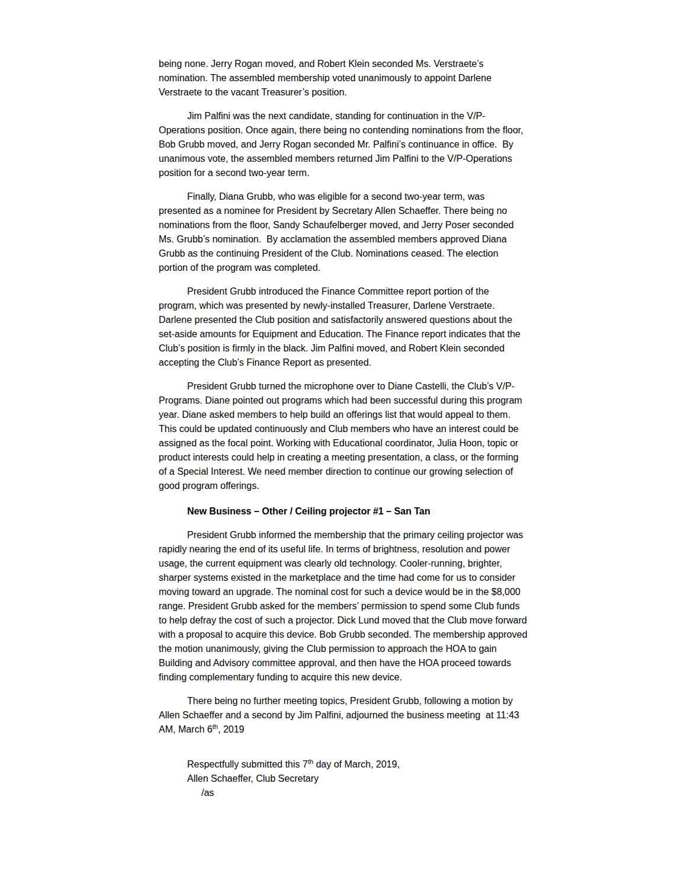being none. Jerry Rogan moved, and Robert Klein seconded Ms. Verstraete’s nomination. The assembled membership voted unanimously to appoint Darlene Verstraete to the vacant Treasurer’s position.
Jim Palfini was the next candidate, standing for continuation in the V/P-Operations position. Once again, there being no contending nominations from the floor, Bob Grubb moved, and Jerry Rogan seconded Mr. Palfini’s continuance in office. By unanimous vote, the assembled members returned Jim Palfini to the V/P-Operations position for a second two-year term.
Finally, Diana Grubb, who was eligible for a second two-year term, was presented as a nominee for President by Secretary Allen Schaeffer. There being no nominations from the floor, Sandy Schaufelberger moved, and Jerry Poser seconded Ms. Grubb’s nomination. By acclamation the assembled members approved Diana Grubb as the continuing President of the Club. Nominations ceased. The election portion of the program was completed.
President Grubb introduced the Finance Committee report portion of the program, which was presented by newly-installed Treasurer, Darlene Verstraete. Darlene presented the Club position and satisfactorily answered questions about the set-aside amounts for Equipment and Education. The Finance report indicates that the Club’s position is firmly in the black. Jim Palfini moved, and Robert Klein seconded accepting the Club’s Finance Report as presented.
President Grubb turned the microphone over to Diane Castelli, the Club’s V/P-Programs. Diane pointed out programs which had been successful during this program year. Diane asked members to help build an offerings list that would appeal to them. This could be updated continuously and Club members who have an interest could be assigned as the focal point. Working with Educational coordinator, Julia Hoon, topic or product interests could help in creating a meeting presentation, a class, or the forming of a Special Interest. We need member direction to continue our growing selection of good program offerings.
New Business – Other / Ceiling projector #1 – San Tan
President Grubb informed the membership that the primary ceiling projector was rapidly nearing the end of its useful life. In terms of brightness, resolution and power usage, the current equipment was clearly old technology. Cooler-running, brighter, sharper systems existed in the marketplace and the time had come for us to consider moving toward an upgrade. The nominal cost for such a device would be in the $8,000 range. President Grubb asked for the members’ permission to spend some Club funds to help defray the cost of such a projector. Dick Lund moved that the Club move forward with a proposal to acquire this device. Bob Grubb seconded. The membership approved the motion unanimously, giving the Club permission to approach the HOA to gain Building and Advisory committee approval, and then have the HOA proceed towards finding complementary funding to acquire this new device.
There being no further meeting topics, President Grubb, following a motion by Allen Schaeffer and a second by Jim Palfini, adjourned the business meeting at 11:43 AM, March 6th, 2019
Respectfully submitted this 7th day of March, 2019,
Allen Schaeffer, Club Secretary
/as